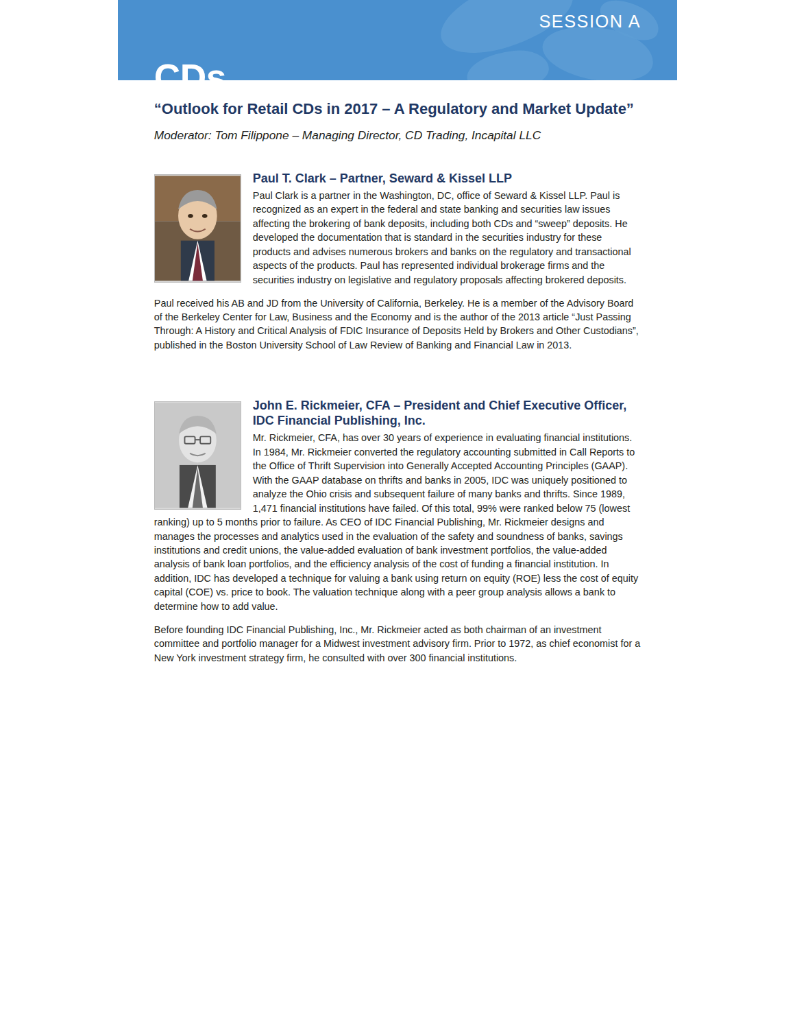SESSION A
CDs
“Outlook for Retail CDs in 2017 – A Regulatory and Market Update”
Moderator: Tom Filippone – Managing Director, CD Trading, Incapital LLC
Paul T. Clark – Partner, Seward & Kissel LLP
Paul Clark is a partner in the Washington, DC, office of Seward & Kissel LLP. Paul is recognized as an expert in the federal and state banking and securities law issues affecting the brokering of bank deposits, including both CDs and “sweep” deposits. He developed the documentation that is standard in the securities industry for these products and advises numerous brokers and banks on the regulatory and transactional aspects of the products. Paul has represented individual brokerage firms and the securities industry on legislative and regulatory proposals affecting brokered deposits.
Paul received his AB and JD from the University of California, Berkeley. He is a member of the Advisory Board of the Berkeley Center for Law, Business and the Economy and is the author of the 2013 article “Just Passing Through: A History and Critical Analysis of FDIC Insurance of Deposits Held by Brokers and Other Custodians”, published in the Boston University School of Law Review of Banking and Financial Law in 2013.
John E. Rickmeier, CFA – President and Chief Executive Officer, IDC Financial Publishing, Inc.
Mr. Rickmeier, CFA, has over 30 years of experience in evaluating financial institutions. In 1984, Mr. Rickmeier converted the regulatory accounting submitted in Call Reports to the Office of Thrift Supervision into Generally Accepted Accounting Principles (GAAP). With the GAAP database on thrifts and banks in 2005, IDC was uniquely positioned to analyze the Ohio crisis and subsequent failure of many banks and thrifts. Since 1989, 1,471 financial institutions have failed. Of this total, 99% were ranked below 75 (lowest ranking) up to 5 months prior to failure. As CEO of IDC Financial Publishing, Mr. Rickmeier designs and manages the processes and analytics used in the evaluation of the safety and soundness of banks, savings institutions and credit unions, the value-added evaluation of bank investment portfolios, the value-added analysis of bank loan portfolios, and the efficiency analysis of the cost of funding a financial institution. In addition, IDC has developed a technique for valuing a bank using return on equity (ROE) less the cost of equity capital (COE) vs. price to book. The valuation technique along with a peer group analysis allows a bank to determine how to add value.
Before founding IDC Financial Publishing, Inc., Mr. Rickmeier acted as both chairman of an investment committee and portfolio manager for a Midwest investment advisory firm. Prior to 1972, as chief economist for a New York investment strategy firm, he consulted with over 300 financial institutions.